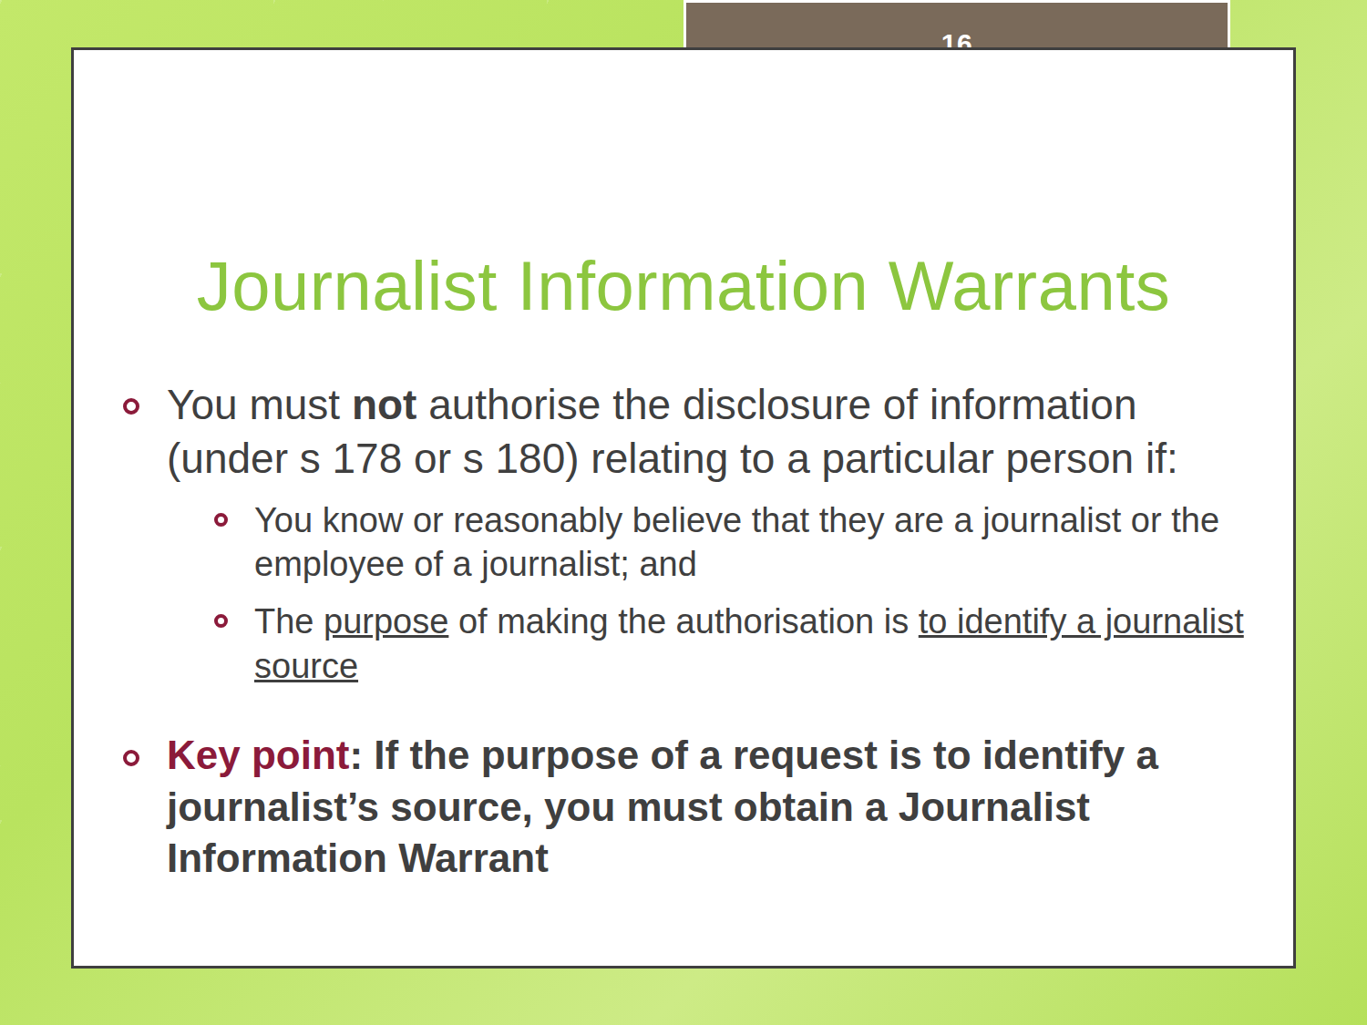16
Journalist Information Warrants
You must not authorise the disclosure of information (under s 178 or s 180) relating to a particular person if:
You know or reasonably believe that they are a journalist or the employee of a journalist; and
The purpose of making the authorisation is to identify a journalist source
Key point: If the purpose of a request is to identify a journalist’s source, you must obtain a Journalist Information Warrant